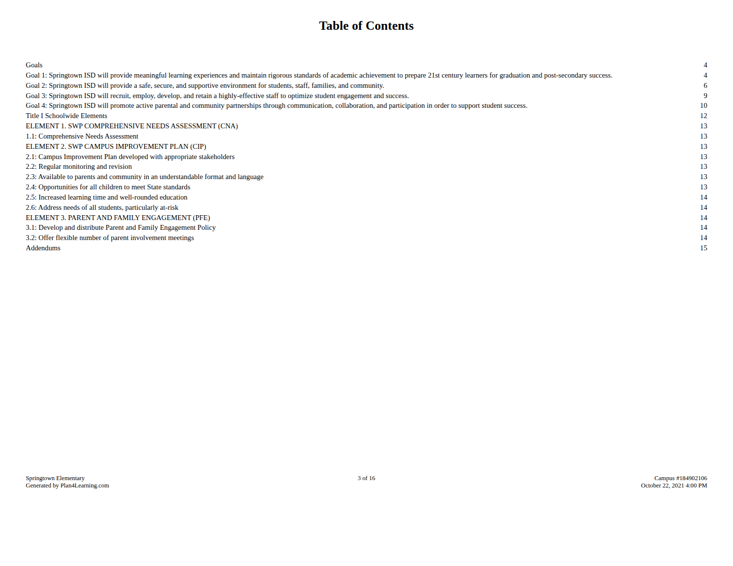Table of Contents
| Goals | 4 |
| Goal 1: Springtown ISD will provide meaningful learning experiences and maintain rigorous standards of academic achievement to prepare 21st century learners for graduation and post-secondary success. | 4 |
| Goal 2: Springtown ISD will provide a safe, secure, and supportive environment for students, staff, families, and community. | 6 |
| Goal 3: Springtown ISD will recruit, employ, develop, and retain a highly-effective staff to optimize student engagement and success. | 9 |
| Goal 4: Springtown ISD will promote active parental and community partnerships through communication, collaboration, and participation in order to support student success. | 10 |
| Title I Schoolwide Elements | 12 |
| ELEMENT 1. SWP COMPREHENSIVE NEEDS ASSESSMENT (CNA) | 13 |
| 1.1: Comprehensive Needs Assessment | 13 |
| ELEMENT 2. SWP CAMPUS IMPROVEMENT PLAN (CIP) | 13 |
| 2.1: Campus Improvement Plan developed with appropriate stakeholders | 13 |
| 2.2: Regular monitoring and revision | 13 |
| 2.3: Available to parents and community in an understandable format and language | 13 |
| 2.4: Opportunities for all children to meet State standards | 13 |
| 2.5: Increased learning time and well-rounded education | 14 |
| 2.6: Address needs of all students, particularly at-risk | 14 |
| ELEMENT 3. PARENT AND FAMILY ENGAGEMENT (PFE) | 14 |
| 3.1: Develop and distribute Parent and Family Engagement Policy | 14 |
| 3.2: Offer flexible number of parent involvement meetings | 14 |
| Addendums | 15 |
| Springtown Elementary Generated by Plan4Learning.com | 3 of 16 | Campus #184902106 October 22, 2021 4:00 PM |